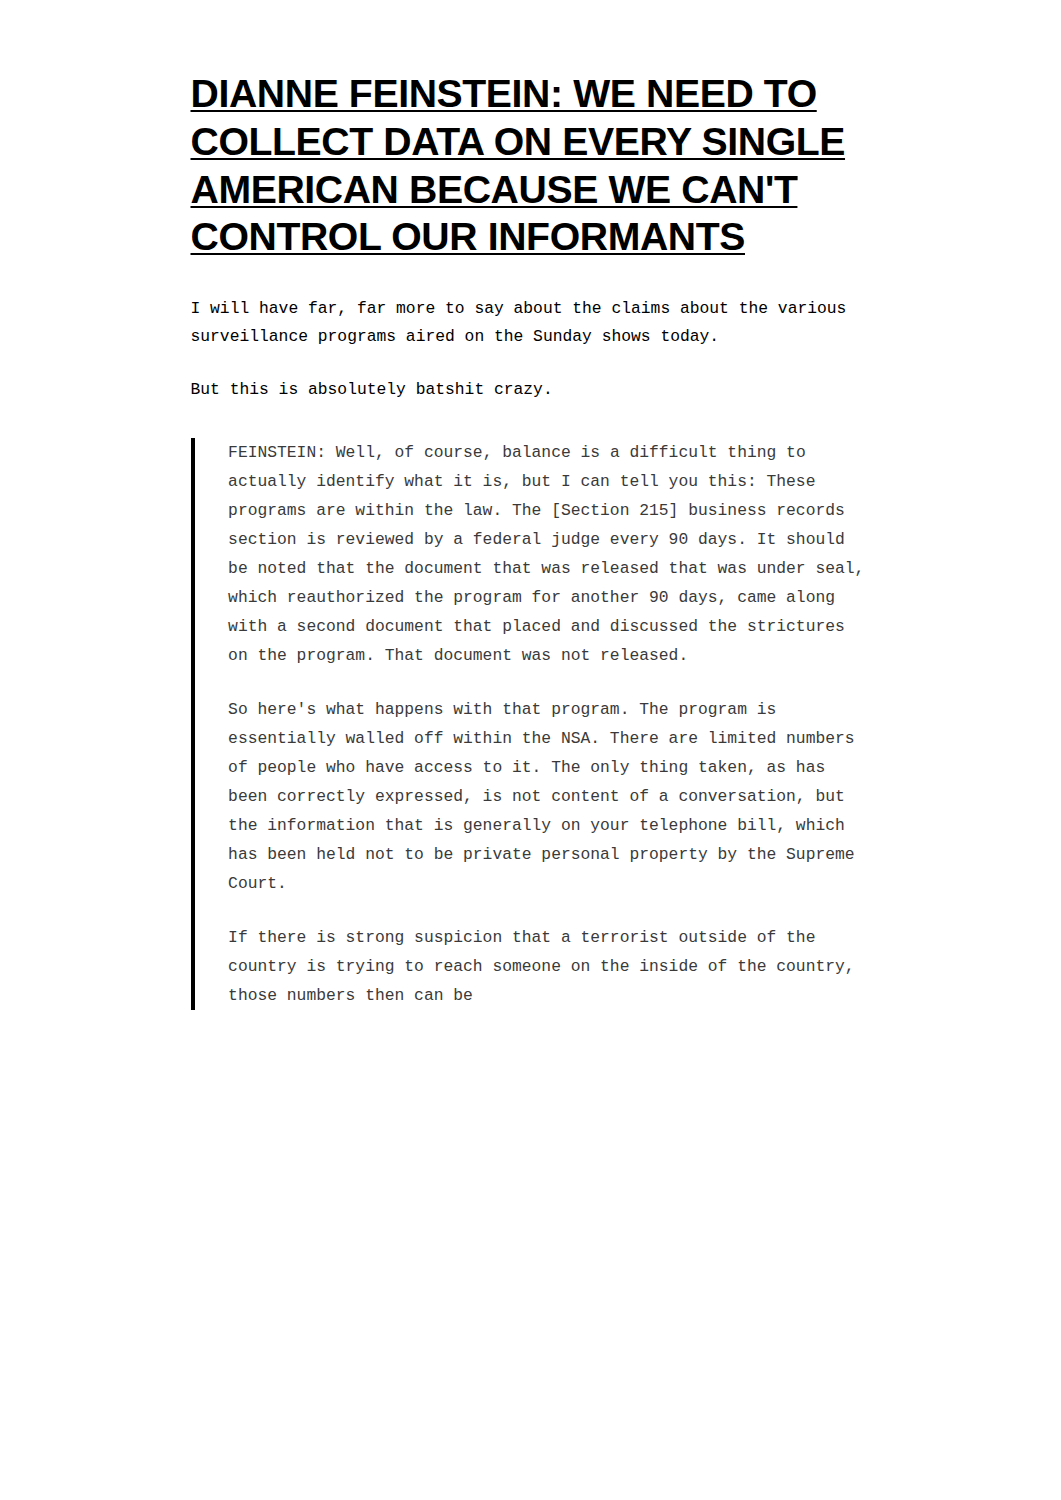Dianne Feinstein: We Need to Collect Data on Every Single American Because We Can't Control Our Informants
I will have far, far more to say about the claims about the various surveillance programs aired on the Sunday shows today.
But this is absolutely batshit crazy.
Feinstein: Well, of course, balance is a difficult thing to actually identify what it is, but I can tell you this: These programs are within the law. The [Section 215] business records section is reviewed by a federal judge every 90 days. It should be noted that the document that was released that was under seal, which reauthorized the program for another 90 days, came along with a second document that placed and discussed the strictures on the program. That document was not released.
So here's what happens with that program. The program is essentially walled off within the NSA. There are limited numbers of people who have access to it. The only thing taken, as has been correctly expressed, is not content of a conversation, but the information that is generally on your telephone bill, which has been held not to be private personal property by the Supreme Court.
If there is strong suspicion that a terrorist outside of the country is trying to reach someone on the inside of the country, those numbers then can be